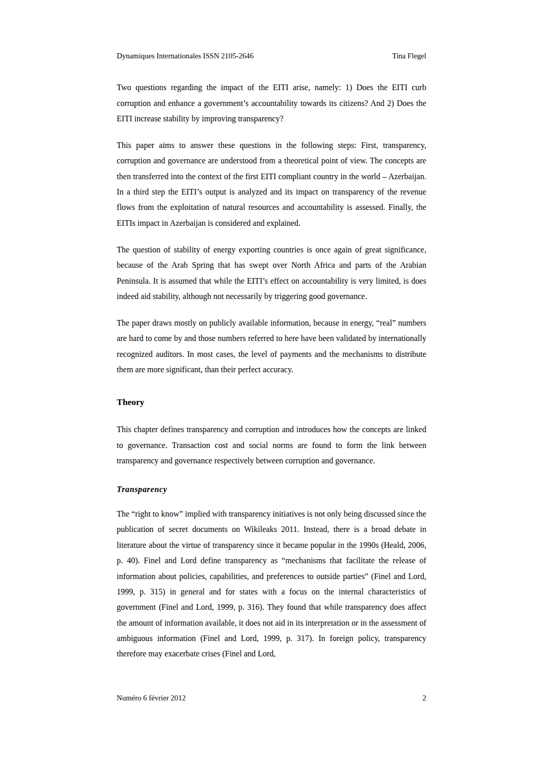Dynamiques Internationales ISSN 2105-2646 Tina Flegel
Two questions regarding the impact of the EITI arise, namely: 1) Does the EITI curb corruption and enhance a government’s accountability towards its citizens? And 2) Does the EITI increase stability by improving transparency?
This paper aims to answer these questions in the following steps: First, transparency, corruption and governance are understood from a theoretical point of view. The concepts are then transferred into the context of the first EITI compliant country in the world – Azerbaijan. In a third step the EITI’s output is analyzed and its impact on transparency of the revenue flows from the exploitation of natural resources and accountability is assessed. Finally, the EITIs impact in Azerbaijan is considered and explained.
The question of stability of energy exporting countries is once again of great significance, because of the Arab Spring that has swept over North Africa and parts of the Arabian Peninsula. It is assumed that while the EITI’s effect on accountability is very limited, is does indeed aid stability, although not necessarily by triggering good governance.
The paper draws mostly on publicly available information, because in energy, “real” numbers are hard to come by and those numbers referred to here have been validated by internationally recognized auditors. In most cases, the level of payments and the mechanisms to distribute them are more significant, than their perfect accuracy.
Theory
This chapter defines transparency and corruption and introduces how the concepts are linked to governance. Transaction cost and social norms are found to form the link between transparency and governance respectively between corruption and governance.
Transparency
The “right to know” implied with transparency initiatives is not only being discussed since the publication of secret documents on Wikileaks 2011. Instead, there is a broad debate in literature about the virtue of transparency since it became popular in the 1990s (Heald, 2006, p. 40). Finel and Lord define transparency as “mechanisms that facilitate the release of information about policies, capabilities, and preferences to outside parties” (Finel and Lord, 1999, p. 315) in general and for states with a focus on the internal characteristics of government (Finel and Lord, 1999, p. 316). They found that while transparency does affect the amount of information available, it does not aid in its interpretation or in the assessment of ambiguous information (Finel and Lord, 1999, p. 317). In foreign policy, transparency therefore may exacerbate crises (Finel and Lord,
Numéro 6 février 2012 2